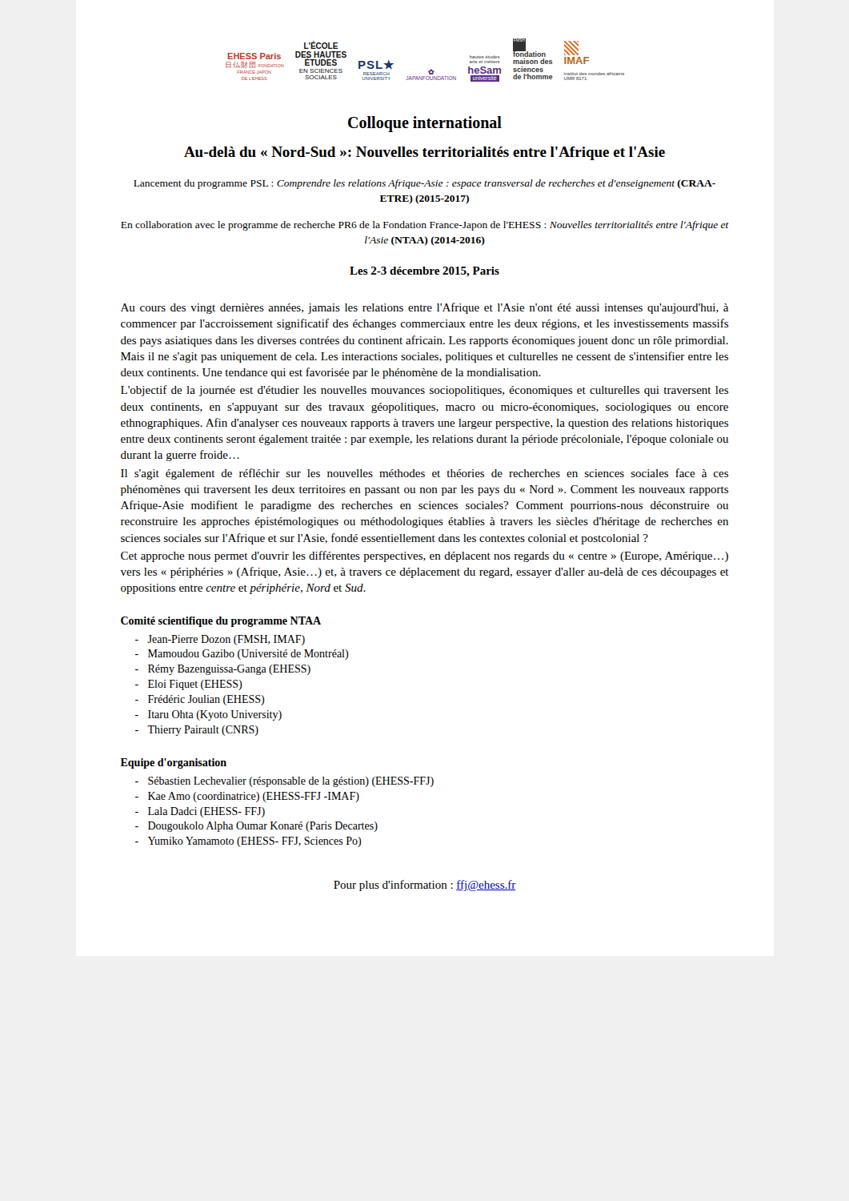EHESS Paris 日仏財団 FONDATION
FRANCE-JAPON
DE L'EHESS
L'ÉCOLE
DES HAUTES
ÉTUDES EN SCIENCES
SOCIALES
PSL★ RESEARCH
UNIVERSITY
✿ JAPANFOUNDATION
hautes études
arts et métiers heSam université
FMSH fondation
maison des
sciences
de l'homme
IMAF
institut des mondes africains
UMR 8171
Colloque international
Au-delà du « Nord-Sud »: Nouvelles territorialités entre l'Afrique et l'Asie
Lancement du programme PSL : Comprendre les relations Afrique-Asie : espace transversal de recherches et d'enseignement (CRAA-ETRE) (2015-2017)
En collaboration avec le programme de recherche PR6 de la Fondation France-Japon de l'EHESS : Nouvelles territorialités entre l'Afrique et l'Asie (NTAA) (2014-2016)
Les 2-3 décembre 2015, Paris
Au cours des vingt dernières années, jamais les relations entre l'Afrique et l'Asie n'ont été aussi intenses qu'aujourd'hui, à commencer par l'accroissement significatif des échanges commerciaux entre les deux régions, et les investissements massifs des pays asiatiques dans les diverses contrées du continent africain. Les rapports économiques jouent donc un rôle primordial. Mais il ne s'agit pas uniquement de cela. Les interactions sociales, politiques et culturelles ne cessent de s'intensifier entre les deux continents. Une tendance qui est favorisée par le phénomène de la mondialisation.
L'objectif de la journée est d'étudier les nouvelles mouvances sociopolitiques, économiques et culturelles qui traversent les deux continents, en s'appuyant sur des travaux géopolitiques, macro ou micro-économiques, sociologiques ou encore ethnographiques. Afin d'analyser ces nouveaux rapports à travers une largeur perspective, la question des relations historiques entre deux continents seront également traitée : par exemple, les relations durant la période précoloniale, l'époque coloniale ou durant la guerre froide…
Il s'agit également de réfléchir sur les nouvelles méthodes et théories de recherches en sciences sociales face à ces phénomènes qui traversent les deux territoires en passant ou non par les pays du « Nord ». Comment les nouveaux rapports Afrique-Asie modifient le paradigme des recherches en sciences sociales? Comment pourrions-nous déconstruire ou reconstruire les approches épistémologiques ou méthodologiques établies à travers les siècles d'héritage de recherches en sciences sociales sur l'Afrique et sur l'Asie, fondé essentiellement dans les contextes colonial et postcolonial ?
Cet approche nous permet d'ouvrir les différentes perspectives, en déplacent nos regards du « centre » (Europe, Amérique…) vers les « périphéries » (Afrique, Asie…) et, à travers ce déplacement du regard, essayer d'aller au-delà de ces découpages et oppositions entre centre et périphérie, Nord et Sud.
Comité scientifique du programme NTAA
Jean-Pierre Dozon (FMSH, IMAF)
Mamoudou Gazibo (Université de Montréal)
Rémy Bazenguissa-Ganga (EHESS)
Eloi Fiquet (EHESS)
Frédéric Joulian (EHESS)
Itaru Ohta (Kyoto University)
Thierry Pairault (CNRS)
Equipe d'organisation
Sébastien Lechevalier (résponsable de la géstion) (EHESS-FFJ)
Kae Amo (coordinatrice) (EHESS-FFJ -IMAF)
Lala Dadci (EHESS- FFJ)
Dougoukolo Alpha Oumar Konaré (Paris Decartes)
Yumiko Yamamoto (EHESS- FFJ, Sciences Po)
Pour plus d'information : ffj@ehess.fr